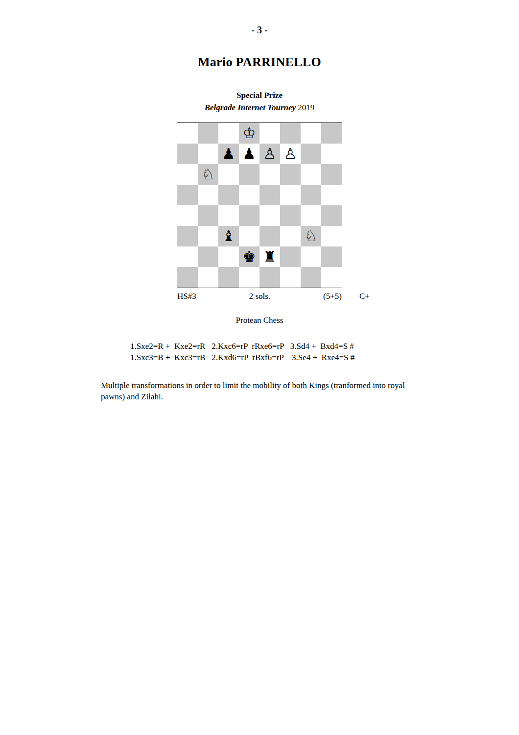- 3 -
Mario PARRINELLO
Special Prize
Belgrade Internet Tourney 2019
| | | | ♔ | | | | |
| | | ♟ | ♟ | ♙ | ♙ | | |
| | ♘ | | | | | | |
| | | ♝ | | | | ♘ | |
| | | | ♚ | ♜ | | | |
HS#3 2 sols. (5+5) C+
Protean Chess
1.Sxe2=R + Kxe2=rR 2.Kxc6=rP rRxe6=rP 3.Sd4 + Bxd4=S #
1.Sxc3=B + Kxc3=rB 2.Kxd6=rP rBxf6=rP 3.Se4 + Rxe4=S #
Multiple transformations in order to limit the mobility of both Kings (tranformed into royal pawns) and Zilahi.